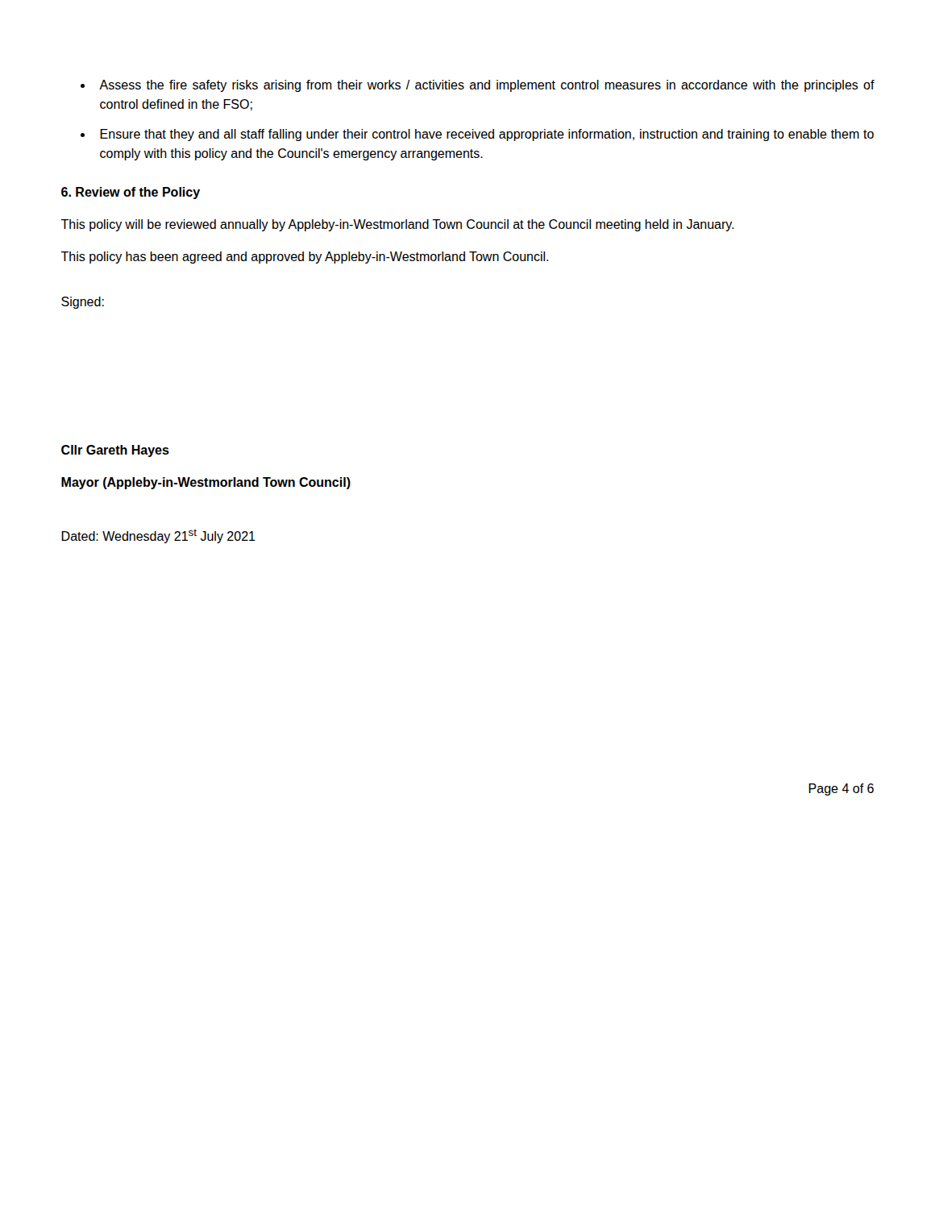Assess the fire safety risks arising from their works / activities and implement control measures in accordance with the principles of control defined in the FSO;
Ensure that they and all staff falling under their control have received appropriate information, instruction and training to enable them to comply with this policy and the Council's emergency arrangements.
6. Review of the Policy
This policy will be reviewed annually by Appleby-in-Westmorland Town Council at the Council meeting held in January.
This policy has been agreed and approved by Appleby-in-Westmorland Town Council.
Signed:
Cllr Gareth Hayes
Mayor (Appleby-in-Westmorland Town Council)
Dated: Wednesday 21st July 2021
Page 4 of 6